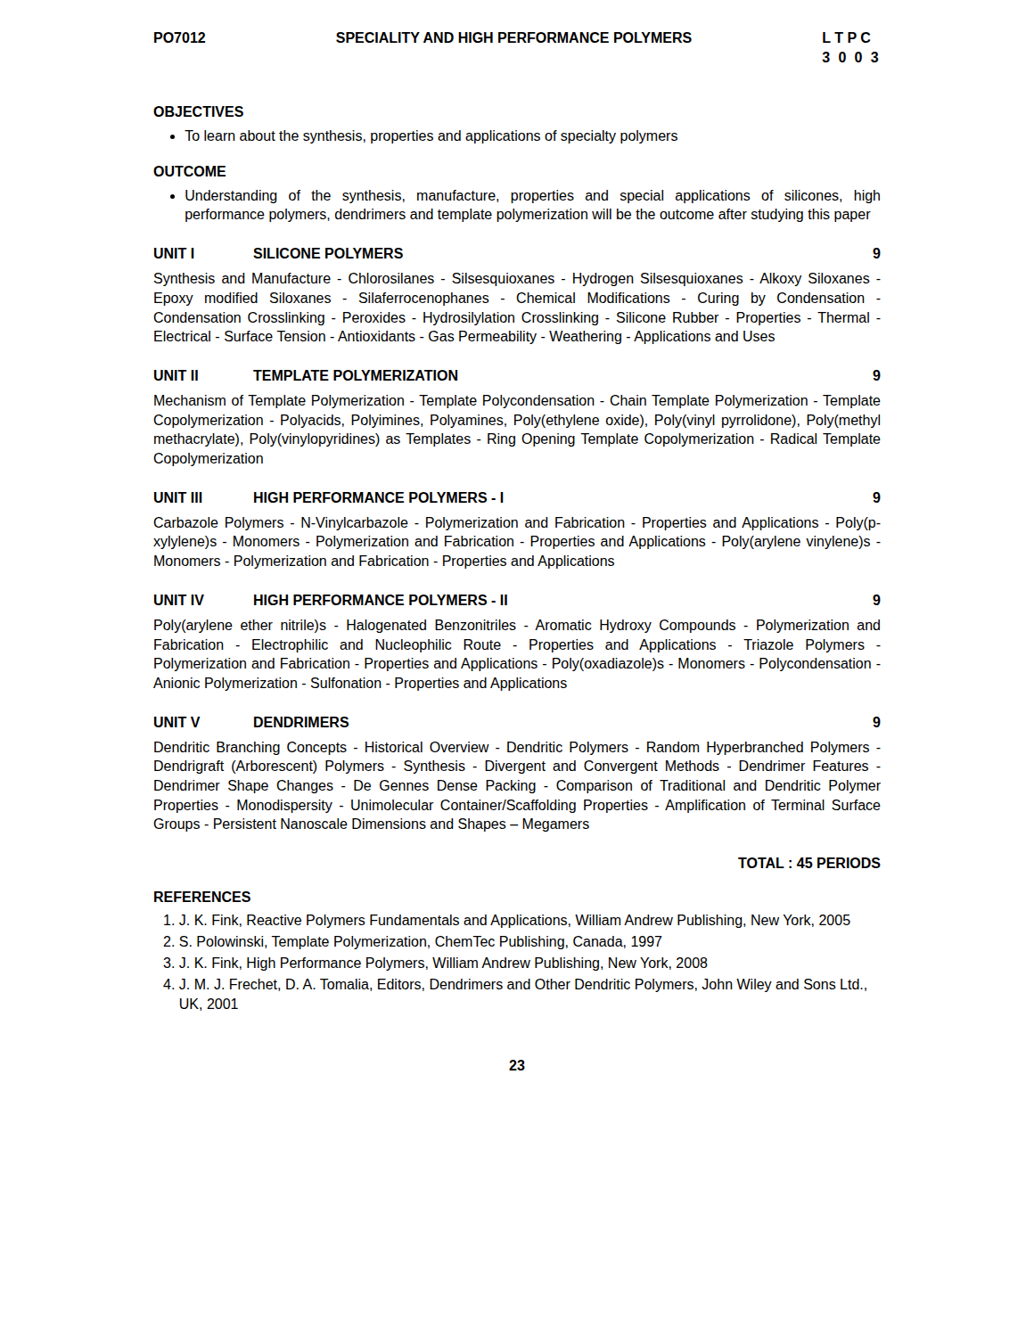PO7012 SPECIALITY AND HIGH PERFORMANCE POLYMERS L T P C3 0 0 3
OBJECTIVES
To learn about the synthesis, properties and applications of specialty polymers
OUTCOME
Understanding of the synthesis, manufacture, properties and special applications of silicones, high performance polymers, dendrimers and template polymerization will be the outcome after studying this paper
UNIT I SILICONE POLYMERS 9
Synthesis and Manufacture - Chlorosilanes - Silsesquioxanes - Hydrogen Silsesquioxanes - Alkoxy Siloxanes - Epoxy modified Siloxanes - Silaferrocenophanes - Chemical Modifications - Curing by Condensation - Condensation Crosslinking - Peroxides - Hydrosilylation Crosslinking - Silicone Rubber - Properties - Thermal - Electrical - Surface Tension - Antioxidants - Gas Permeability - Weathering - Applications and Uses
UNIT II TEMPLATE POLYMERIZATION 9
Mechanism of Template Polymerization - Template Polycondensation - Chain Template Polymerization - Template Copolymerization - Polyacids, Polyimines, Polyamines, Poly(ethylene oxide), Poly(vinyl pyrrolidone), Poly(methyl methacrylate), Poly(vinylopyridines) as Templates - Ring Opening Template Copolymerization - Radical Template Copolymerization
UNIT III HIGH PERFORMANCE POLYMERS - I 9
Carbazole Polymers - N-Vinylcarbazole - Polymerization and Fabrication - Properties and Applications - Poly(p-xylylene)s - Monomers - Polymerization and Fabrication - Properties and Applications - Poly(arylene vinylene)s - Monomers - Polymerization and Fabrication - Properties and Applications
UNIT IV HIGH PERFORMANCE POLYMERS - II 9
Poly(arylene ether nitrile)s - Halogenated Benzonitriles - Aromatic Hydroxy Compounds - Polymerization and Fabrication - Electrophilic and Nucleophilic Route - Properties and Applications - Triazole Polymers - Polymerization and Fabrication - Properties and Applications - Poly(oxadiazole)s - Monomers - Polycondensation - Anionic Polymerization - Sulfonation - Properties and Applications
UNIT V DENDRIMERS 9
Dendritic Branching Concepts - Historical Overview - Dendritic Polymers - Random Hyperbranched Polymers - Dendrigraft (Arborescent) Polymers - Synthesis - Divergent and Convergent Methods - Dendrimer Features - Dendrimer Shape Changes - De Gennes Dense Packing - Comparison of Traditional and Dendritic Polymer Properties - Monodispersity - Unimolecular Container/Scaffolding Properties - Amplification of Terminal Surface Groups - Persistent Nanoscale Dimensions and Shapes – Megamers
TOTAL : 45 PERIODS
REFERENCES
J. K. Fink, Reactive Polymers Fundamentals and Applications, William Andrew Publishing, New York, 2005
S. Polowinski, Template Polymerization, ChemTec Publishing, Canada, 1997
J. K. Fink, High Performance Polymers, William Andrew Publishing, New York, 2008
J. M. J. Frechet, D. A. Tomalia, Editors, Dendrimers and Other Dendritic Polymers, John Wiley and Sons Ltd., UK, 2001
23